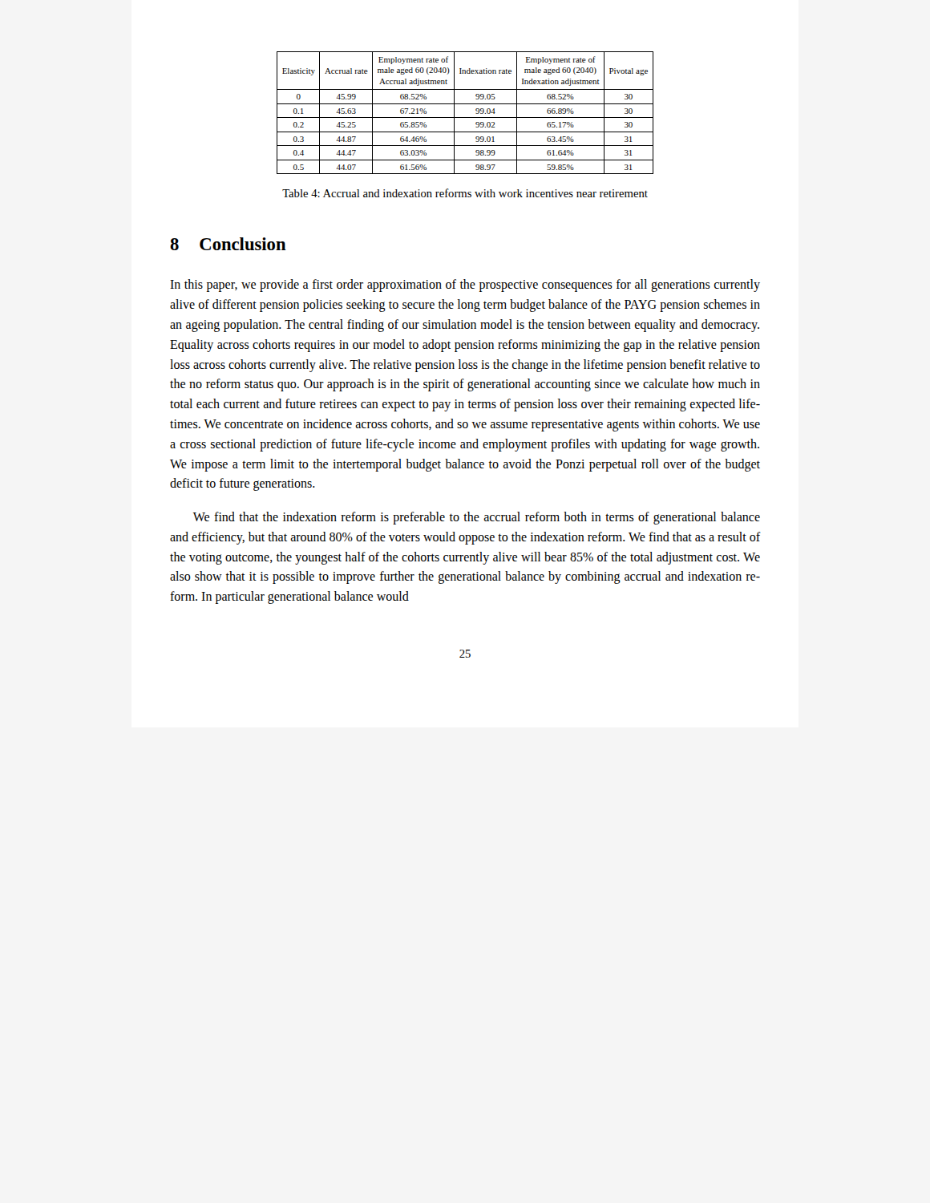| Elasticity | Accrual rate | Employment rate of male aged 60 (2040) Accrual adjustment | Indexation rate | Employment rate of male aged 60 (2040) Indexation adjustment | Pivotal age |
| --- | --- | --- | --- | --- | --- |
| 0 | 45.99 | 68.52% | 99.05 | 68.52% | 30 |
| 0.1 | 45.63 | 67.21% | 99.04 | 66.89% | 30 |
| 0.2 | 45.25 | 65.85% | 99.02 | 65.17% | 30 |
| 0.3 | 44.87 | 64.46% | 99.01 | 63.45% | 31 |
| 0.4 | 44.47 | 63.03% | 98.99 | 61.64% | 31 |
| 0.5 | 44.07 | 61.56% | 98.97 | 59.85% | 31 |
Table 4: Accrual and indexation reforms with work incentives near retirement
8 Conclusion
In this paper, we provide a first order approximation of the prospective consequences for all generations currently alive of different pension policies seeking to secure the long term budget balance of the PAYG pension schemes in an ageing population. The central finding of our simulation model is the tension between equality and democracy. Equality across cohorts requires in our model to adopt pension reforms minimizing the gap in the relative pension loss across cohorts currently alive. The relative pension loss is the change in the lifetime pension benefit relative to the no reform status quo. Our approach is in the spirit of generational accounting since we calculate how much in total each current and future retirees can expect to pay in terms of pension loss over their remaining expected lifetimes. We concentrate on incidence across cohorts, and so we assume representative agents within cohorts. We use a cross sectional prediction of future life-cycle income and employment profiles with updating for wage growth. We impose a term limit to the intertemporal budget balance to avoid the Ponzi perpetual roll over of the budget deficit to future generations.
We find that the indexation reform is preferable to the accrual reform both in terms of generational balance and efficiency, but that around 80% of the voters would oppose to the indexation reform. We find that as a result of the voting outcome, the youngest half of the cohorts currently alive will bear 85% of the total adjustment cost. We also show that it is possible to improve further the generational balance by combining accrual and indexation reform. In particular generational balance would
25